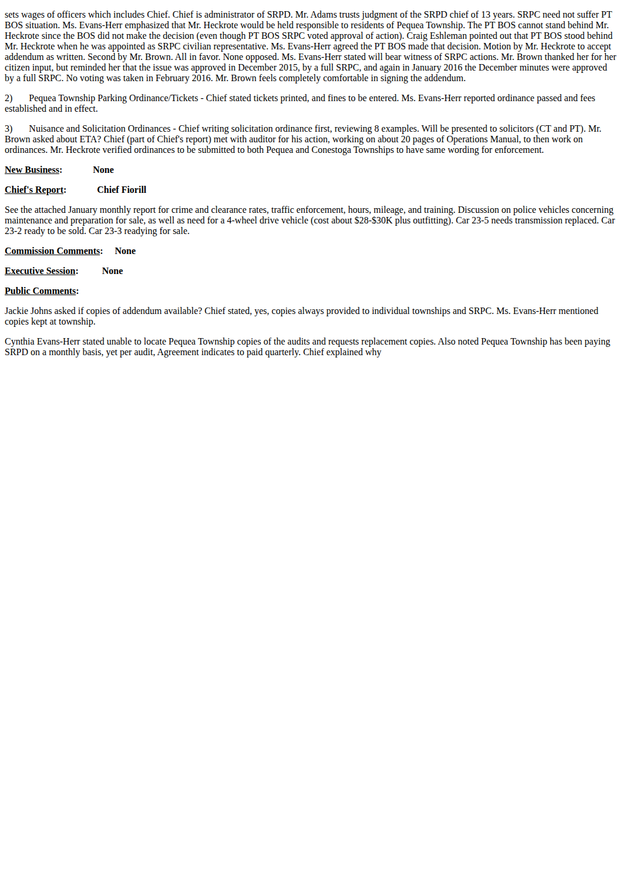sets wages of officers which includes Chief. Chief is administrator of SRPD. Mr. Adams trusts judgment of the SRPD chief of 13 years. SRPC need not suffer PT BOS situation. Ms. Evans-Herr emphasized that Mr. Heckrote would be held responsible to residents of Pequea Township. The PT BOS cannot stand behind Mr. Heckrote since the BOS did not make the decision (even though PT BOS SRPC voted approval of action). Craig Eshleman pointed out that PT BOS stood behind Mr. Heckrote when he was appointed as SRPC civilian representative. Ms. Evans-Herr agreed the PT BOS made that decision. Motion by Mr. Heckrote to accept addendum as written. Second by Mr. Brown. All in favor. None opposed. Ms. Evans-Herr stated will bear witness of SRPC actions. Mr. Brown thanked her for her citizen input, but reminded her that the issue was approved in December 2015, by a full SRPC, and again in January 2016 the December minutes were approved by a full SRPC. No voting was taken in February 2016. Mr. Brown feels completely comfortable in signing the addendum.
2) Pequea Township Parking Ordinance/Tickets - Chief stated tickets printed, and fines to be entered. Ms. Evans-Herr reported ordinance passed and fees established and in effect.
3) Nuisance and Solicitation Ordinances - Chief writing solicitation ordinance first, reviewing 8 examples. Will be presented to solicitors (CT and PT). Mr. Brown asked about ETA? Chief (part of Chief's report) met with auditor for his action, working on about 20 pages of Operations Manual, to then work on ordinances. Mr. Heckrote verified ordinances to be submitted to both Pequea and Conestoga Townships to have same wording for enforcement.
New Business: None
Chief's Report: Chief Fiorill
See the attached January monthly report for crime and clearance rates, traffic enforcement, hours, mileage, and training. Discussion on police vehicles concerning maintenance and preparation for sale, as well as need for a 4-wheel drive vehicle (cost about $28-$30K plus outfitting). Car 23-5 needs transmission replaced. Car 23-2 ready to be sold. Car 23-3 readying for sale.
Commission Comments: None
Executive Session: None
Public Comments:
Jackie Johns asked if copies of addendum available? Chief stated, yes, copies always provided to individual townships and SRPC. Ms. Evans-Herr mentioned copies kept at township.
Cynthia Evans-Herr stated unable to locate Pequea Township copies of the audits and requests replacement copies. Also noted Pequea Township has been paying SRPD on a monthly basis, yet per audit, Agreement indicates to paid quarterly. Chief explained why